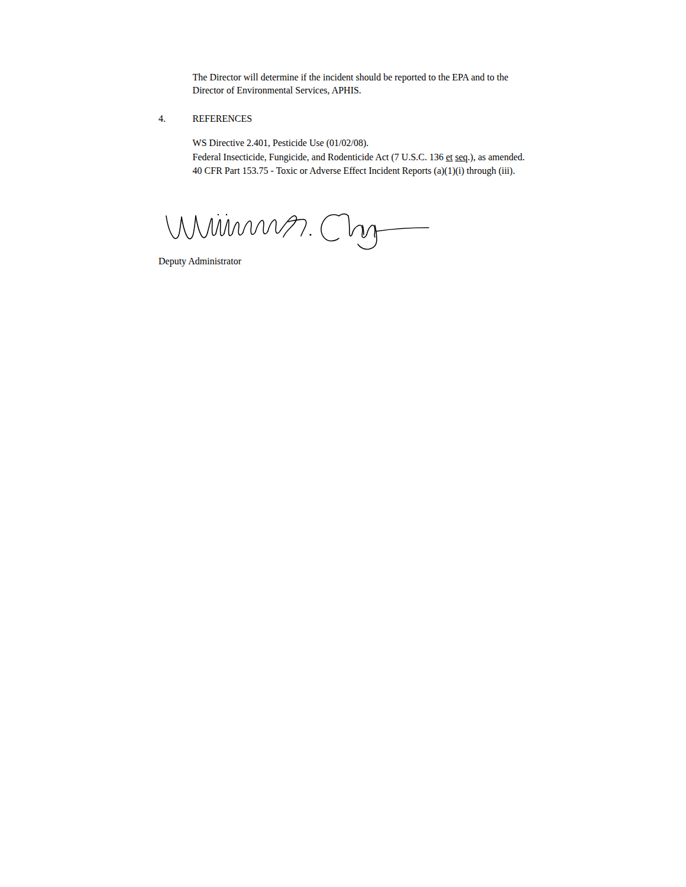The Director will determine if the incident should be reported to the EPA and to the Director of Environmental Services, APHIS.
4. REFERENCES
WS Directive 2.401, Pesticide Use (01/02/08).
Federal Insecticide, Fungicide, and Rodenticide Act (7 U.S.C. 136 et seq.), as amended.
40 CFR Part 153.75 - Toxic or Adverse Effect Incident Reports (a)(1)(i) through (iii).
Deputy Administrator